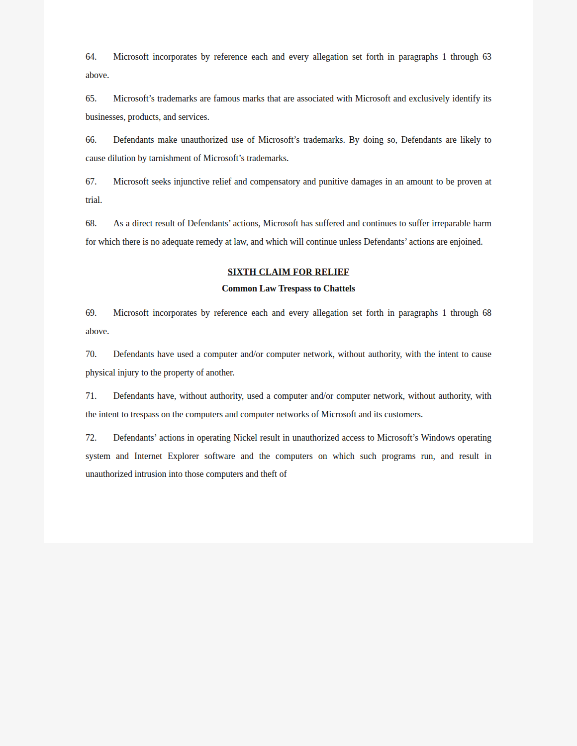64. Microsoft incorporates by reference each and every allegation set forth in paragraphs 1 through 63 above.
65. Microsoft’s trademarks are famous marks that are associated with Microsoft and exclusively identify its businesses, products, and services.
66. Defendants make unauthorized use of Microsoft’s trademarks. By doing so, Defendants are likely to cause dilution by tarnishment of Microsoft’s trademarks.
67. Microsoft seeks injunctive relief and compensatory and punitive damages in an amount to be proven at trial.
68. As a direct result of Defendants’ actions, Microsoft has suffered and continues to suffer irreparable harm for which there is no adequate remedy at law, and which will continue unless Defendants’ actions are enjoined.
SIXTH CLAIM FOR RELIEF
Common Law Trespass to Chattels
69. Microsoft incorporates by reference each and every allegation set forth in paragraphs 1 through 68 above.
70. Defendants have used a computer and/or computer network, without authority, with the intent to cause physical injury to the property of another.
71. Defendants have, without authority, used a computer and/or computer network, without authority, with the intent to trespass on the computers and computer networks of Microsoft and its customers.
72. Defendants’ actions in operating Nickel result in unauthorized access to Microsoft’s Windows operating system and Internet Explorer software and the computers on which such programs run, and result in unauthorized intrusion into those computers and theft of